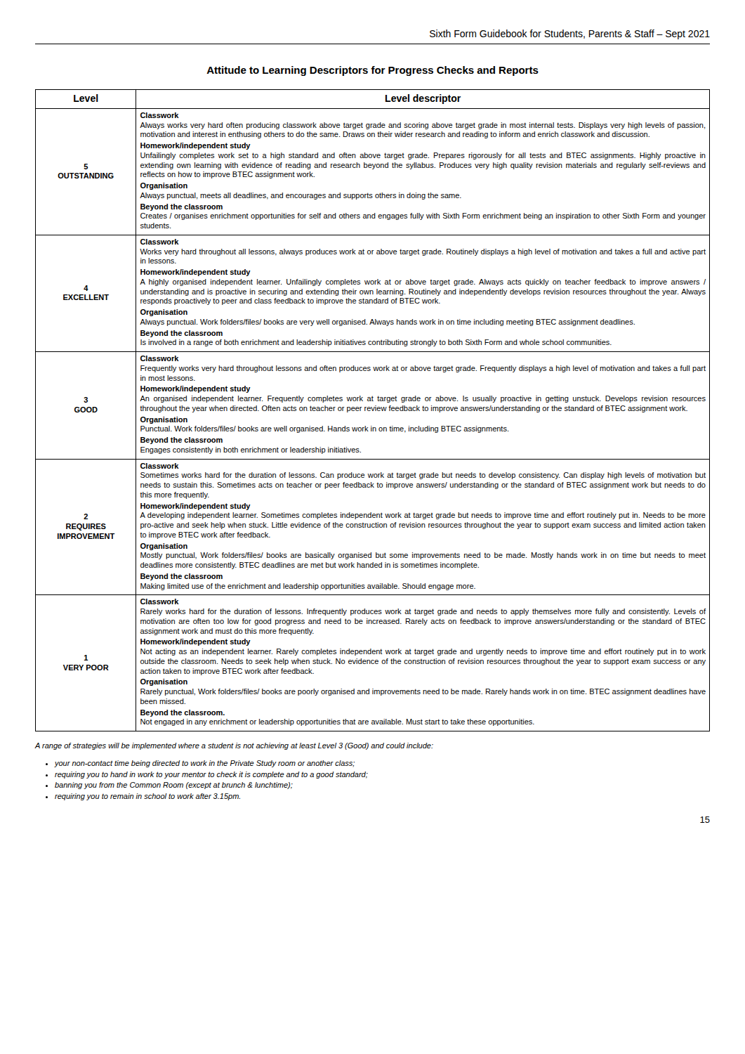Sixth Form Guidebook for Students, Parents & Staff – Sept 2021
Attitude to Learning Descriptors for Progress Checks and Reports
| Level | Level descriptor |
| --- | --- |
| 5 OUTSTANDING | Classwork Always works very hard often producing classwork above target grade and scoring above target grade in most internal tests. Displays very high levels of passion, motivation and interest in enthusing others to do the same. Draws on their wider research and reading to inform and enrich classwork and discussion. Homework/independent study Unfailingly completes work set to a high standard and often above target grade. Prepares rigorously for all tests and BTEC assignments. Highly proactive in extending own learning with evidence of reading and research beyond the syllabus. Produces very high quality revision materials and regularly self-reviews and reflects on how to improve BTEC assignment work. Organisation Always punctual, meets all deadlines, and encourages and supports others in doing the same. Beyond the classroom Creates / organises enrichment opportunities for self and others and engages fully with Sixth Form enrichment being an inspiration to other Sixth Form and younger students. |
| 4 EXCELLENT | Classwork Works very hard throughout all lessons, always produces work at or above target grade. Routinely displays a high level of motivation and takes a full and active part in lessons. Homework/independent study A highly organised independent learner. Unfailingly completes work at or above target grade. Always acts quickly on teacher feedback to improve answers / understanding and is proactive in securing and extending their own learning. Routinely and independently develops revision resources throughout the year. Always responds proactively to peer and class feedback to improve the standard of BTEC work. Organisation Always punctual. Work folders/files/ books are very well organised. Always hands work in on time including meeting BTEC assignment deadlines. Beyond the classroom Is involved in a range of both enrichment and leadership initiatives contributing strongly to both Sixth Form and whole school communities. |
| 3 GOOD | Classwork Frequently works very hard throughout lessons and often produces work at or above target grade. Frequently displays a high level of motivation and takes a full part in most lessons. Homework/independent study An organised independent learner. Frequently completes work at target grade or above. Is usually proactive in getting unstuck. Develops revision resources throughout the year when directed. Often acts on teacher or peer review feedback to improve answers/understanding or the standard of BTEC assignment work. Organisation Punctual. Work folders/files/ books are well organised. Hands work in on time, including BTEC assignments. Beyond the classroom Engages consistently in both enrichment or leadership initiatives. |
| 2 REQUIRES IMPROVEMENT | Classwork Sometimes works hard for the duration of lessons. Can produce work at target grade but needs to develop consistency. Can display high levels of motivation but needs to sustain this. Sometimes acts on teacher or peer feedback to improve answers/ understanding or the standard of BTEC assignment work but needs to do this more frequently. Homework/independent study A developing independent learner. Sometimes completes independent work at target grade but needs to improve time and effort routinely put in. Needs to be more pro-active and seek help when stuck. Little evidence of the construction of revision resources throughout the year to support exam success and limited action taken to improve BTEC work after feedback. Organisation Mostly punctual, Work folders/files/ books are basically organised but some improvements need to be made. Mostly hands work in on time but needs to meet deadlines more consistently. BTEC deadlines are met but work handed in is sometimes incomplete. Beyond the classroom Making limited use of the enrichment and leadership opportunities available. Should engage more. |
| 1 VERY POOR | Classwork Rarely works hard for the duration of lessons. Infrequently produces work at target grade and needs to apply themselves more fully and consistently. Levels of motivation are often too low for good progress and need to be increased. Rarely acts on feedback to improve answers/understanding or the standard of BTEC assignment work and must do this more frequently. Homework/independent study Not acting as an independent learner. Rarely completes independent work at target grade and urgently needs to improve time and effort routinely put in to work outside the classroom. Needs to seek help when stuck. No evidence of the construction of revision resources throughout the year to support exam success or any action taken to improve BTEC work after feedback. Organisation Rarely punctual, Work folders/files/ books are poorly organised and improvements need to be made. Rarely hands work in on time. BTEC assignment deadlines have been missed. Beyond the classroom. Not engaged in any enrichment or leadership opportunities that are available. Must start to take these opportunities. |
A range of strategies will be implemented where a student is not achieving at least Level 3 (Good) and could include:
your non-contact time being directed to work in the Private Study room or another class;
requiring you to hand in work to your mentor to check it is complete and to a good standard;
banning you from the Common Room (except at brunch & lunchtime);
requiring you to remain in school to work after 3.15pm.
15